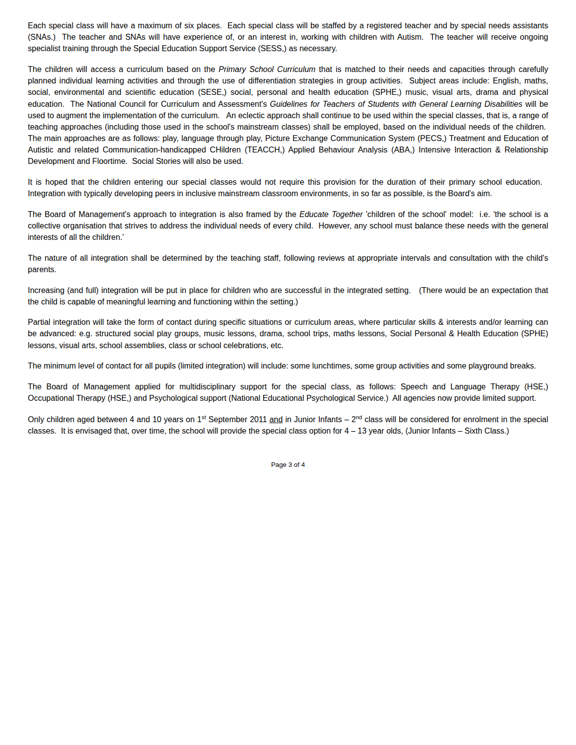Each special class will have a maximum of six places. Each special class will be staffed by a registered teacher and by special needs assistants (SNAs.) The teacher and SNAs will have experience of, or an interest in, working with children with Autism. The teacher will receive ongoing specialist training through the Special Education Support Service (SESS,) as necessary.
The children will access a curriculum based on the Primary School Curriculum that is matched to their needs and capacities through carefully planned individual learning activities and through the use of differentiation strategies in group activities. Subject areas include: English, maths, social, environmental and scientific education (SESE,) social, personal and health education (SPHE,) music, visual arts, drama and physical education. The National Council for Curriculum and Assessment's Guidelines for Teachers of Students with General Learning Disabilities will be used to augment the implementation of the curriculum. An eclectic approach shall continue to be used within the special classes, that is, a range of teaching approaches (including those used in the school's mainstream classes) shall be employed, based on the individual needs of the children. The main approaches are as follows: play, language through play, Picture Exchange Communication System (PECS,) Treatment and Education of Autistic and related Communication-handicapped CHildren (TEACCH,) Applied Behaviour Analysis (ABA,) Intensive Interaction & Relationship Development and Floortime. Social Stories will also be used.
It is hoped that the children entering our special classes would not require this provision for the duration of their primary school education. Integration with typically developing peers in inclusive mainstream classroom environments, in so far as possible, is the Board's aim.
The Board of Management's approach to integration is also framed by the Educate Together 'children of the school' model: i.e. 'the school is a collective organisation that strives to address the individual needs of every child. However, any school must balance these needs with the general interests of all the children.'
The nature of all integration shall be determined by the teaching staff, following reviews at appropriate intervals and consultation with the child's parents.
Increasing (and full) integration will be put in place for children who are successful in the integrated setting. (There would be an expectation that the child is capable of meaningful learning and functioning within the setting.)
Partial integration will take the form of contact during specific situations or curriculum areas, where particular skills & interests and/or learning can be advanced: e.g. structured social play groups, music lessons, drama, school trips, maths lessons, Social Personal & Health Education (SPHE) lessons, visual arts, school assemblies, class or school celebrations, etc.
The minimum level of contact for all pupils (limited integration) will include: some lunchtimes, some group activities and some playground breaks.
The Board of Management applied for multidisciplinary support for the special class, as follows: Speech and Language Therapy (HSE,) Occupational Therapy (HSE,) and Psychological support (National Educational Psychological Service.) All agencies now provide limited support.
Only children aged between 4 and 10 years on 1st September 2011 and in Junior Infants – 2nd class will be considered for enrolment in the special classes. It is envisaged that, over time, the school will provide the special class option for 4 – 13 year olds, (Junior Infants – Sixth Class.)
Page 3 of 4